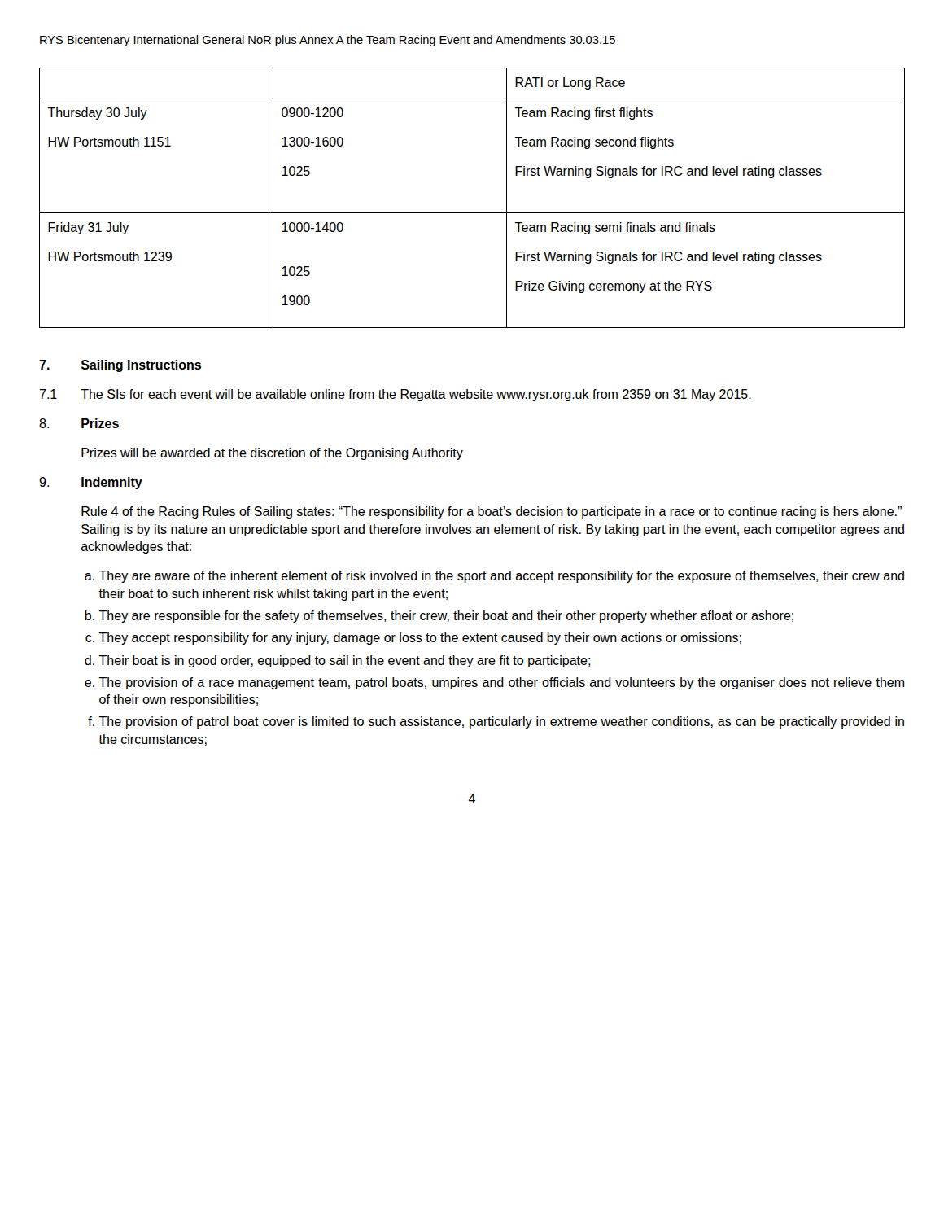RYS Bicentenary International General NoR plus Annex A the Team Racing Event and Amendments 30.03.15
| | | RATI or Long Race |
| Thursday 30 July HW Portsmouth 1151 | 0900-1200 1300-1600 1025 | Team Racing first flights Team Racing second flights First Warning Signals for IRC and level rating classes |
| Friday 31 July HW Portsmouth 1239 | 1000-1400 1025 1900 | Team Racing semi finals and finals First Warning Signals for IRC and level rating classes Prize Giving ceremony at the RYS |
7.
Sailing Instructions
7.1
The SIs for each event will be available online from the Regatta website www.rysr.org.uk from 2359 on 31 May 2015.
8.
Prizes
Prizes will be awarded at the discretion of the Organising Authority
9.
Indemnity
Rule 4 of the Racing Rules of Sailing states: “The responsibility for a boat’s decision to participate in a race or to continue racing is hers alone.”
Sailing is by its nature an unpredictable sport and therefore involves an element of risk. By taking part in the event, each competitor agrees and acknowledges that:
They are aware of the inherent element of risk involved in the sport and accept responsibility for the exposure of themselves, their crew and their boat to such inherent risk whilst taking part in the event;
They are responsible for the safety of themselves, their crew, their boat and their other property whether afloat or ashore;
They accept responsibility for any injury, damage or loss to the extent caused by their own actions or omissions;
Their boat is in good order, equipped to sail in the event and they are fit to participate;
The provision of a race management team, patrol boats, umpires and other officials and volunteers by the organiser does not relieve them of their own responsibilities;
The provision of patrol boat cover is limited to such assistance, particularly in extreme weather conditions, as can be practically provided in the circumstances;
4